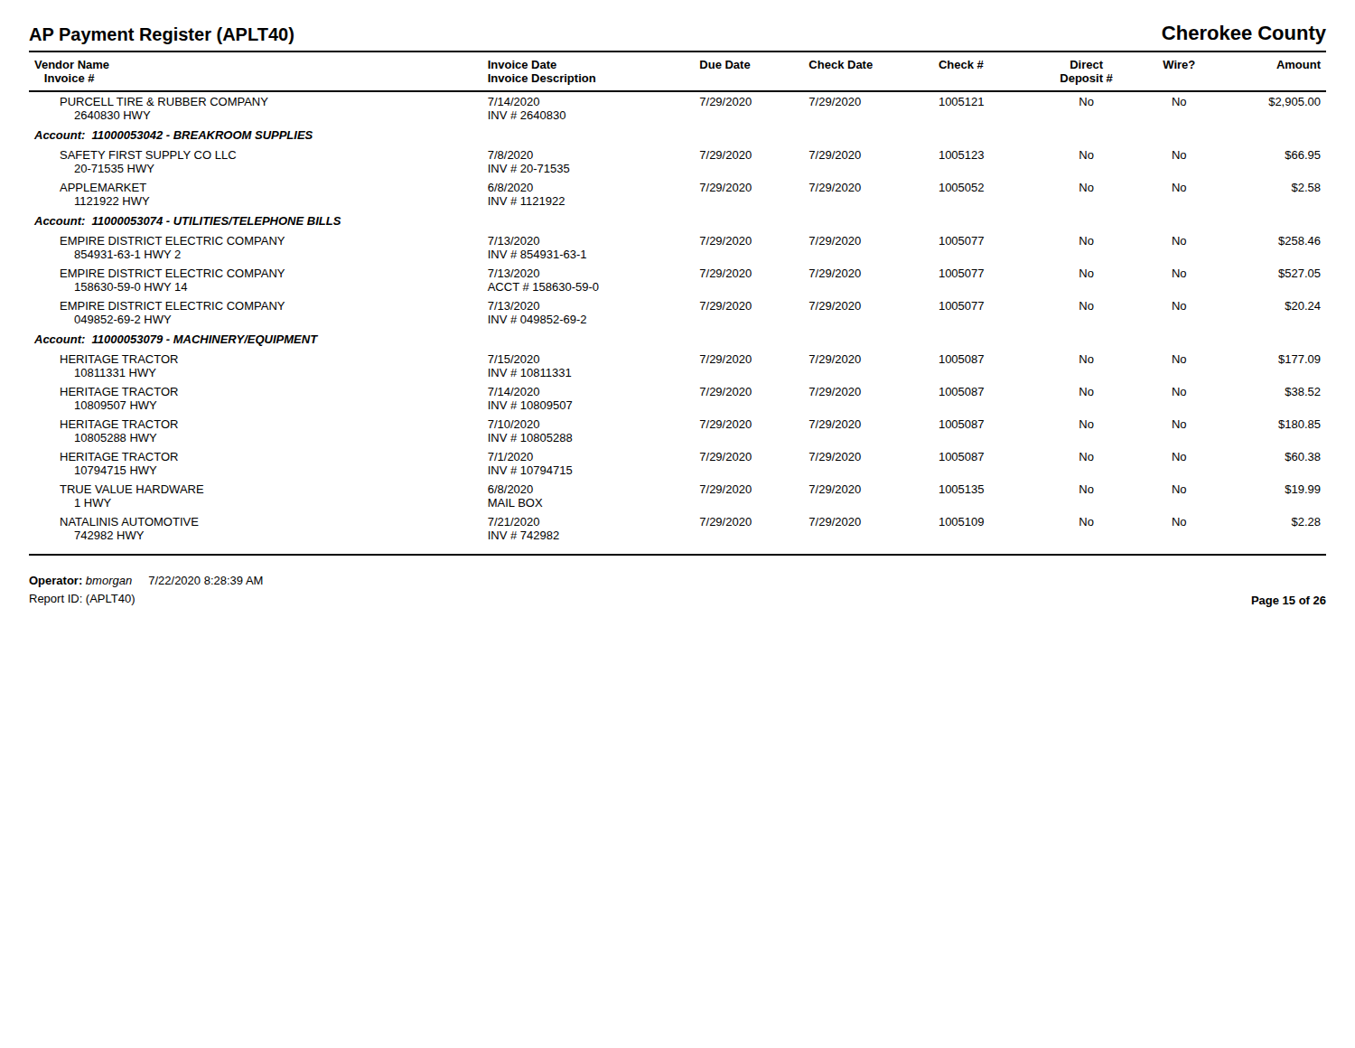AP Payment Register (APLT40)
Cherokee County
| Vendor Name Invoice # | Invoice Date Invoice Description | Due Date | Check Date | Check # | Direct Deposit # | Wire? | Amount |
| --- | --- | --- | --- | --- | --- | --- | --- |
| PURCELL TIRE & RUBBER COMPANY 2640830 HWY | 7/14/2020 INV # 2640830 | 7/29/2020 | 7/29/2020 | 1005121 | No | No | $2,905.00 |
| Account: 11000053042 - BREAKROOM SUPPLIES |
| SAFETY FIRST SUPPLY CO LLC 20-71535 HWY | 7/8/2020 INV # 20-71535 | 7/29/2020 | 7/29/2020 | 1005123 | No | No | $66.95 |
| APPLEMARKET 1121922 HWY | 6/8/2020 INV # 1121922 | 7/29/2020 | 7/29/2020 | 1005052 | No | No | $2.58 |
| Account: 11000053074 - UTILITIES/TELEPHONE BILLS |
| EMPIRE DISTRICT ELECTRIC COMPANY 854931-63-1 HWY 2 | 7/13/2020 INV # 854931-63-1 | 7/29/2020 | 7/29/2020 | 1005077 | No | No | $258.46 |
| EMPIRE DISTRICT ELECTRIC COMPANY 158630-59-0 HWY 14 | 7/13/2020 ACCT # 158630-59-0 | 7/29/2020 | 7/29/2020 | 1005077 | No | No | $527.05 |
| EMPIRE DISTRICT ELECTRIC COMPANY 049852-69-2 HWY | 7/13/2020 INV # 049852-69-2 | 7/29/2020 | 7/29/2020 | 1005077 | No | No | $20.24 |
| Account: 11000053079 - MACHINERY/EQUIPMENT |
| HERITAGE TRACTOR 10811331 HWY | 7/15/2020 INV # 10811331 | 7/29/2020 | 7/29/2020 | 1005087 | No | No | $177.09 |
| HERITAGE TRACTOR 10809507 HWY | 7/14/2020 INV # 10809507 | 7/29/2020 | 7/29/2020 | 1005087 | No | No | $38.52 |
| HERITAGE TRACTOR 10805288 HWY | 7/10/2020 INV # 10805288 | 7/29/2020 | 7/29/2020 | 1005087 | No | No | $180.85 |
| HERITAGE TRACTOR 10794715 HWY | 7/1/2020 INV # 10794715 | 7/29/2020 | 7/29/2020 | 1005087 | No | No | $60.38 |
| TRUE VALUE HARDWARE 1 HWY | 6/8/2020 MAIL BOX | 7/29/2020 | 7/29/2020 | 1005135 | No | No | $19.99 |
| NATALINIS AUTOMOTIVE 742982 HWY | 7/21/2020 INV # 742982 | 7/29/2020 | 7/29/2020 | 1005109 | No | No | $2.28 |
Operator: bmorgan 7/22/2020 8:28:39 AM
Report ID: (APLT40)
Page 15 of 26